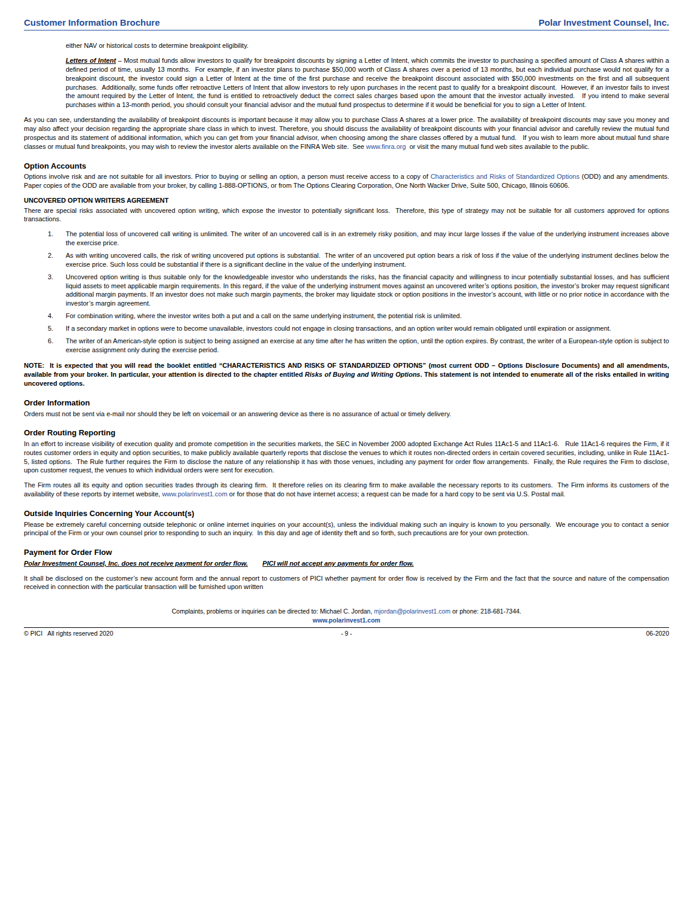Customer Information Brochure
Polar Investment Counsel, Inc.
either NAV or historical costs to determine breakpoint eligibility.
Letters of Intent – Most mutual funds allow investors to qualify for breakpoint discounts by signing a Letter of Intent, which commits the investor to purchasing a specified amount of Class A shares within a defined period of time, usually 13 months. For example, if an investor plans to purchase $50,000 worth of Class A shares over a period of 13 months, but each individual purchase would not qualify for a breakpoint discount, the investor could sign a Letter of Intent at the time of the first purchase and receive the breakpoint discount associated with $50,000 investments on the first and all subsequent purchases. Additionally, some funds offer retroactive Letters of Intent that allow investors to rely upon purchases in the recent past to qualify for a breakpoint discount. However, if an investor fails to invest the amount required by the Letter of Intent, the fund is entitled to retroactively deduct the correct sales charges based upon the amount that the investor actually invested. If you intend to make several purchases within a 13-month period, you should consult your financial advisor and the mutual fund prospectus to determine if it would be beneficial for you to sign a Letter of Intent.
As you can see, understanding the availability of breakpoint discounts is important because it may allow you to purchase Class A shares at a lower price. The availability of breakpoint discounts may save you money and may also affect your decision regarding the appropriate share class in which to invest. Therefore, you should discuss the availability of breakpoint discounts with your financial advisor and carefully review the mutual fund prospectus and its statement of additional information, which you can get from your financial advisor, when choosing among the share classes offered by a mutual fund. If you wish to learn more about mutual fund share classes or mutual fund breakpoints, you may wish to review the investor alerts available on the FINRA Web site. See www.finra.org or visit the many mutual fund web sites available to the public.
Option Accounts
Options involve risk and are not suitable for all investors. Prior to buying or selling an option, a person must receive access to a copy of Characteristics and Risks of Standardized Options (ODD) and any amendments. Paper copies of the ODD are available from your broker, by calling 1-888-OPTIONS, or from The Options Clearing Corporation, One North Wacker Drive, Suite 500, Chicago, Illinois 60606.
UNCOVERED OPTION WRITERS AGREEMENT
There are special risks associated with uncovered option writing, which expose the investor to potentially significant loss. Therefore, this type of strategy may not be suitable for all customers approved for options transactions.
The potential loss of uncovered call writing is unlimited. The writer of an uncovered call is in an extremely risky position, and may incur large losses if the value of the underlying instrument increases above the exercise price.
As with writing uncovered calls, the risk of writing uncovered put options is substantial. The writer of an uncovered put option bears a risk of loss if the value of the underlying instrument declines below the exercise price. Such loss could be substantial if there is a significant decline in the value of the underlying instrument.
Uncovered option writing is thus suitable only for the knowledgeable investor who understands the risks, has the financial capacity and willingness to incur potentially substantial losses, and has sufficient liquid assets to meet applicable margin requirements. In this regard, if the value of the underlying instrument moves against an uncovered writer’s options position, the investor’s broker may request significant additional margin payments. If an investor does not make such margin payments, the broker may liquidate stock or option positions in the investor’s account, with little or no prior notice in accordance with the investor’s margin agreement.
For combination writing, where the investor writes both a put and a call on the same underlying instrument, the potential risk is unlimited.
If a secondary market in options were to become unavailable, investors could not engage in closing transactions, and an option writer would remain obligated until expiration or assignment.
The writer of an American-style option is subject to being assigned an exercise at any time after he has written the option, until the option expires. By contrast, the writer of a European-style option is subject to exercise assignment only during the exercise period.
NOTE: It is expected that you will read the booklet entitled “CHARACTERISTICS AND RISKS OF STANDARDIZED OPTIONS” (most current ODD – Options Disclosure Documents) and all amendments, available from your broker. In particular, your attention is directed to the chapter entitled Risks of Buying and Writing Options. This statement is not intended to enumerate all of the risks entailed in writing uncovered options.
Order Information
Orders must not be sent via e-mail nor should they be left on voicemail or an answering device as there is no assurance of actual or timely delivery.
Order Routing Reporting
In an effort to increase visibility of execution quality and promote competition in the securities markets, the SEC in November 2000 adopted Exchange Act Rules 11Ac1-5 and 11Ac1-6. Rule 11Ac1-6 requires the Firm, if it routes customer orders in equity and option securities, to make publicly available quarterly reports that disclose the venues to which it routes non-directed orders in certain covered securities, including, unlike in Rule 11Ac1-5, listed options. The Rule further requires the Firm to disclose the nature of any relationship it has with those venues, including any payment for order flow arrangements. Finally, the Rule requires the Firm to disclose, upon customer request, the venues to which individual orders were sent for execution.
The Firm routes all its equity and option securities trades through its clearing firm. It therefore relies on its clearing firm to make available the necessary reports to its customers. The Firm informs its customers of the availability of these reports by internet website, www.polarinvest1.com or for those that do not have internet access; a request can be made for a hard copy to be sent via U.S. Postal mail.
Outside Inquiries Concerning Your Account(s)
Please be extremely careful concerning outside telephonic or online internet inquiries on your account(s), unless the individual making such an inquiry is known to you personally. We encourage you to contact a senior principal of the Firm or your own counsel prior to responding to such an inquiry. In this day and age of identity theft and so forth, such precautions are for your own protection.
Payment for Order Flow
Polar Investment Counsel, Inc. does not receive payment for order flow. PICI will not accept any payments for order flow.
It shall be disclosed on the customer’s new account form and the annual report to customers of PICI whether payment for order flow is received by the Firm and the fact that the source and nature of the compensation received in connection with the particular transaction will be furnished upon written
Complaints, problems or inquiries can be directed to: Michael C. Jordan, mjordan@polarinvest1.com or phone: 218-681-7344.
www.polarinvest1.com
© PICI All rights reserved 2020
- 9 -
06-2020